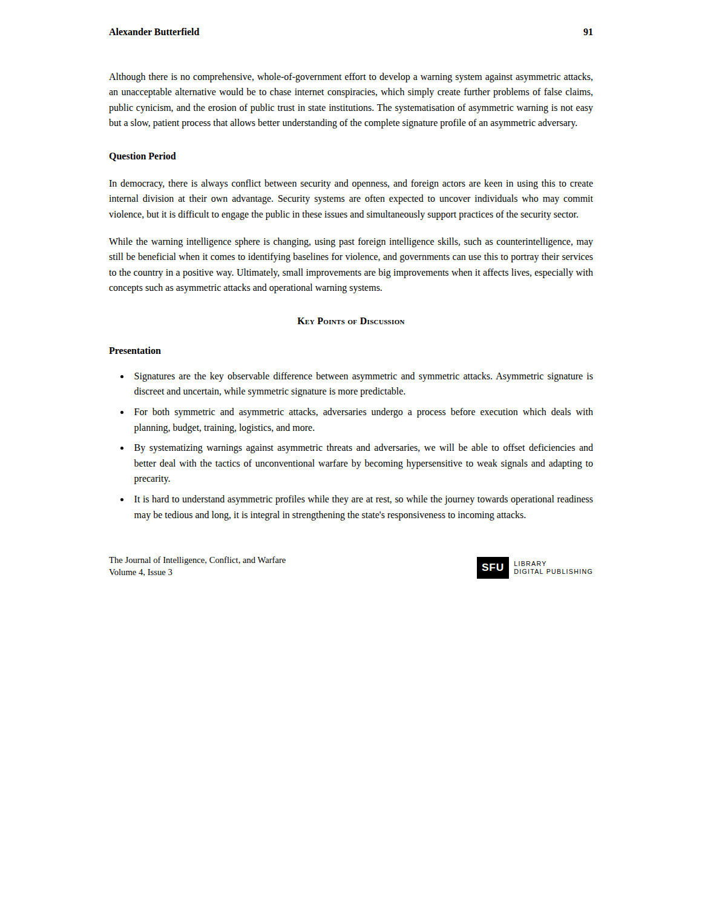Alexander Butterfield 91
Although there is no comprehensive, whole-of-government effort to develop a warning system against asymmetric attacks, an unacceptable alternative would be to chase internet conspiracies, which simply create further problems of false claims, public cynicism, and the erosion of public trust in state institutions. The systematisation of asymmetric warning is not easy but a slow, patient process that allows better understanding of the complete signature profile of an asymmetric adversary.
Question Period
In democracy, there is always conflict between security and openness, and foreign actors are keen in using this to create internal division at their own advantage. Security systems are often expected to uncover individuals who may commit violence, but it is difficult to engage the public in these issues and simultaneously support practices of the security sector.
While the warning intelligence sphere is changing, using past foreign intelligence skills, such as counterintelligence, may still be beneficial when it comes to identifying baselines for violence, and governments can use this to portray their services to the country in a positive way. Ultimately, small improvements are big improvements when it affects lives, especially with concepts such as asymmetric attacks and operational warning systems.
Key Points of Discussion
Presentation
Signatures are the key observable difference between asymmetric and symmetric attacks. Asymmetric signature is discreet and uncertain, while symmetric signature is more predictable.
For both symmetric and asymmetric attacks, adversaries undergo a process before execution which deals with planning, budget, training, logistics, and more.
By systematizing warnings against asymmetric threats and adversaries, we will be able to offset deficiencies and better deal with the tactics of unconventional warfare by becoming hypersensitive to weak signals and adapting to precarity.
It is hard to understand asymmetric profiles while they are at rest, so while the journey towards operational readiness may be tedious and long, it is integral in strengthening the state's responsiveness to incoming attacks.
The Journal of Intelligence, Conflict, and Warfare
Volume 4, Issue 3
SFU LIBRARY
DIGITAL PUBLISHING